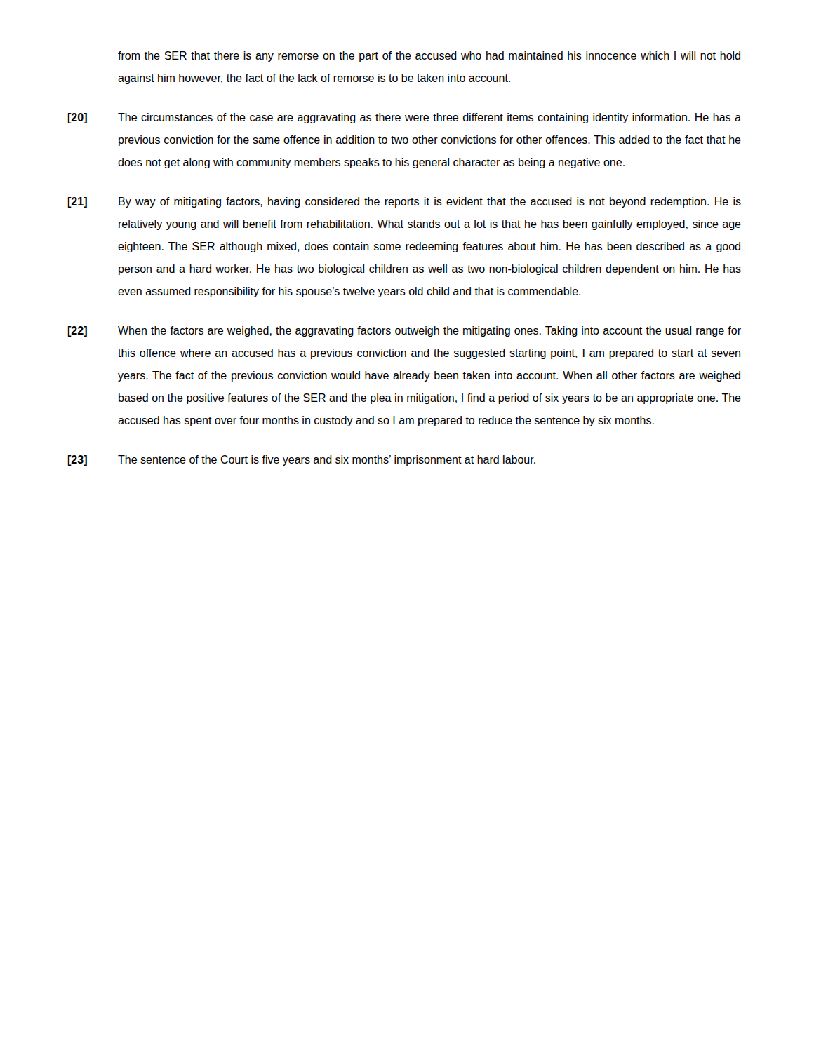from the SER that there is any remorse on the part of the accused who had maintained his innocence which I will not hold against him however, the fact of the lack of remorse is to be taken into account.
[20]
The circumstances of the case are aggravating as there were three different items containing identity information. He has a previous conviction for the same offence in addition to two other convictions for other offences. This added to the fact that he does not get along with community members speaks to his general character as being a negative one.
[21]
By way of mitigating factors, having considered the reports it is evident that the accused is not beyond redemption. He is relatively young and will benefit from rehabilitation. What stands out a lot is that he has been gainfully employed, since age eighteen. The SER although mixed, does contain some redeeming features about him. He has been described as a good person and a hard worker. He has two biological children as well as two non-biological children dependent on him. He has even assumed responsibility for his spouse’s twelve years old child and that is commendable.
[22]
When the factors are weighed, the aggravating factors outweigh the mitigating ones. Taking into account the usual range for this offence where an accused has a previous conviction and the suggested starting point, I am prepared to start at seven years. The fact of the previous conviction would have already been taken into account. When all other factors are weighed based on the positive features of the SER and the plea in mitigation, I find a period of six years to be an appropriate one. The accused has spent over four months in custody and so I am prepared to reduce the sentence by six months.
[23]
The sentence of the Court is five years and six months’ imprisonment at hard labour.